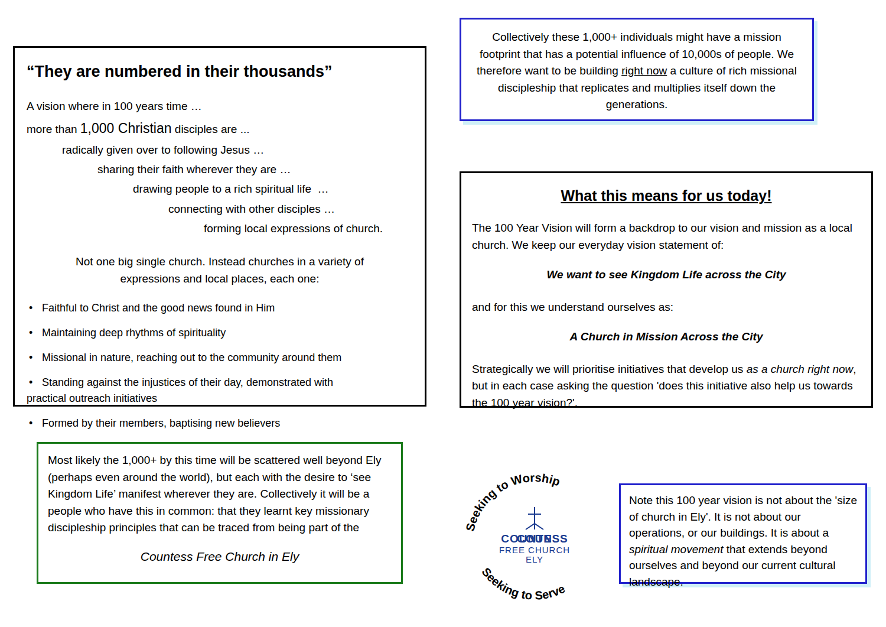“They are numbered in their thousands”
A vision where in 100 years time …
more than 1,000 Christian disciples are ...
radically given over to following Jesus …
sharing their faith wherever they are …
drawing people to a rich spiritual life …
connecting with other disciples …
forming local expressions of church.
Not one big single church. Instead churches in a variety of
expressions and local places, each one:
Faithful to Christ and the good news found in Him
Maintaining deep rhythms of spirituality
Missional in nature, reaching out to the community around them
Standing against the injustices of their day, demonstrated with practical outreach initiatives
Formed by their members, baptising new believers
Collectively these 1,000+ individuals might have a mission footprint that has a potential influence of 10,000s of people. We therefore want to be building right now a culture of rich missional discipleship that replicates and multiplies itself down the generations.
What this means for us today!
The 100 Year Vision will form a backdrop to our vision and mission as a local church. We keep our everyday vision statement of:
We want to see Kingdom Life across the City
and for this we understand ourselves as:
A Church in Mission Across the City
Strategically we will prioritise initiatives that develop us as a church right now, but in each case asking the question 'does this initiative also help us towards the 100 year vision?'.
Most likely the 1,000+ by this time will be scattered well beyond Ely (perhaps even around the world), but each with the desire to ‘see Kingdom Life’ manifest wherever they are. Collectively it will be a people who have this in common: that they learnt key missionary discipleship principles that can be traced from being part of the
Countess Free Church in Ely
Seeking to Worship Seeking to Serve COUN COUNTESS COUNTESS FREE CHURCH ELY
Note this 100 year vision is not about the 'size of church in Ely'. It is not about our operations, or our buildings. It is about a spiritual movement that extends beyond ourselves and beyond our current cultural landscape.